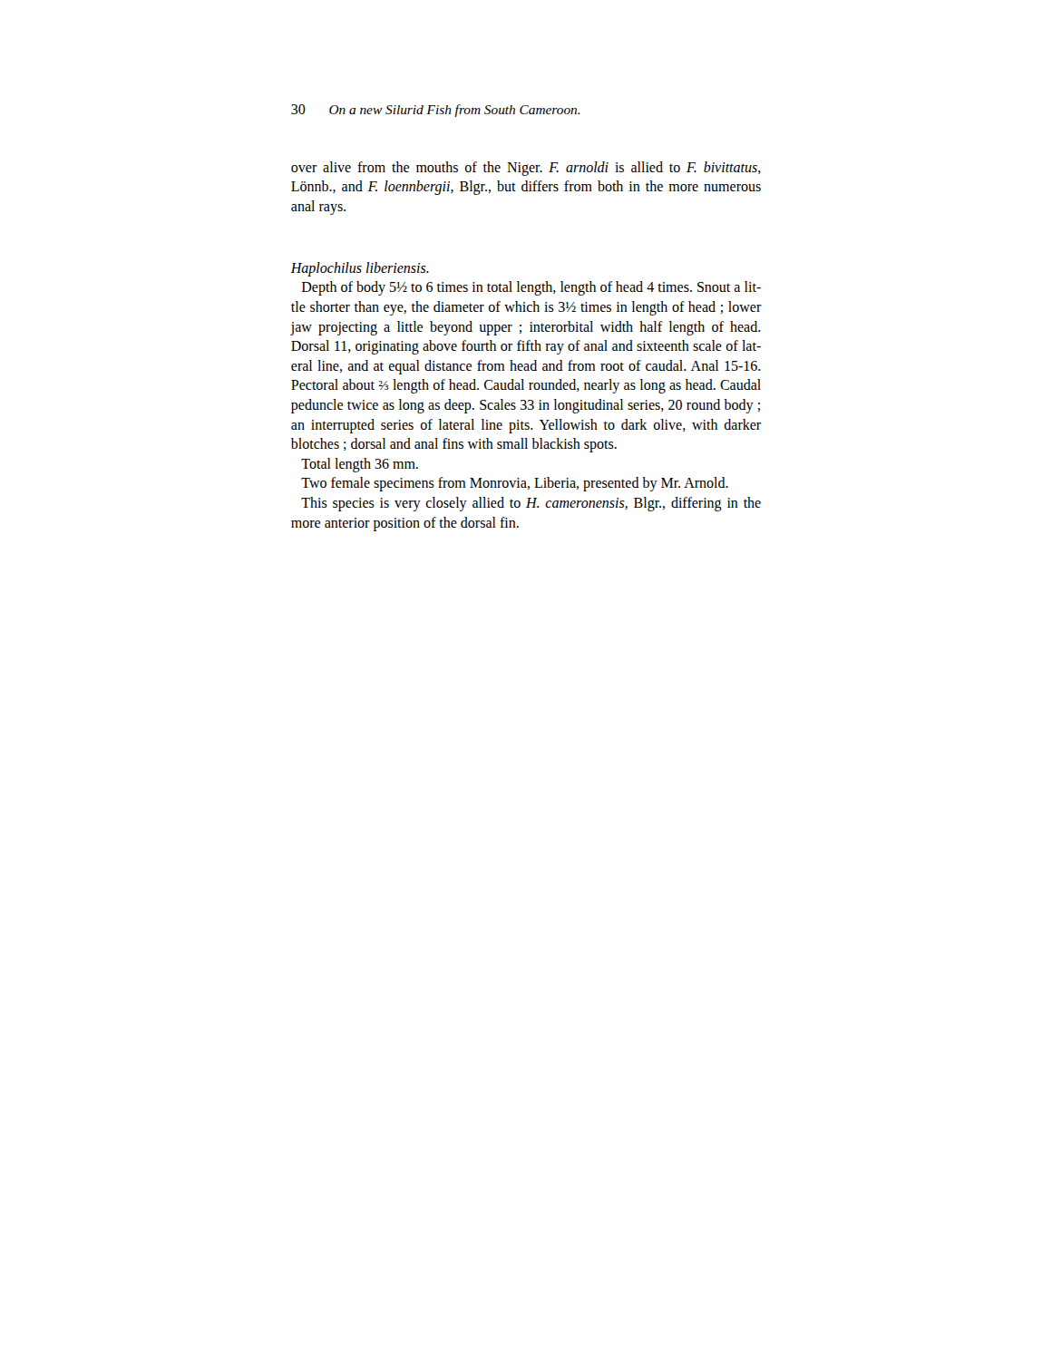30 On a new Silurid Fish from South Cameroon.
over alive from the mouths of the Niger. F. arnoldi is allied to F. bivittatus, Lönnb., and F. loennbergii, Blgr., but differs from both in the more numerous anal rays.
Haplochilus liberiensis.
Depth of body 5½ to 6 times in total length, length of head 4 times. Snout a little shorter than eye, the diameter of which is 3½ times in length of head ; lower jaw projecting a little beyond upper ; interorbital width half length of head. Dorsal 11, originating above fourth or fifth ray of anal and sixteenth scale of lateral line, and at equal distance from head and from root of caudal. Anal 15-16. Pectoral about ⅔ length of head. Caudal rounded, nearly as long as head. Caudal peduncle twice as long as deep. Scales 33 in longitudinal series, 20 round body ; an interrupted series of lateral line pits. Yellowish to dark olive, with darker blotches ; dorsal and anal fins with small blackish spots.
Total length 36 mm.
Two female specimens from Monrovia, Liberia, presented by Mr. Arnold.
This species is very closely allied to H. cameronensis, Blgr., differing in the more anterior position of the dorsal fin.